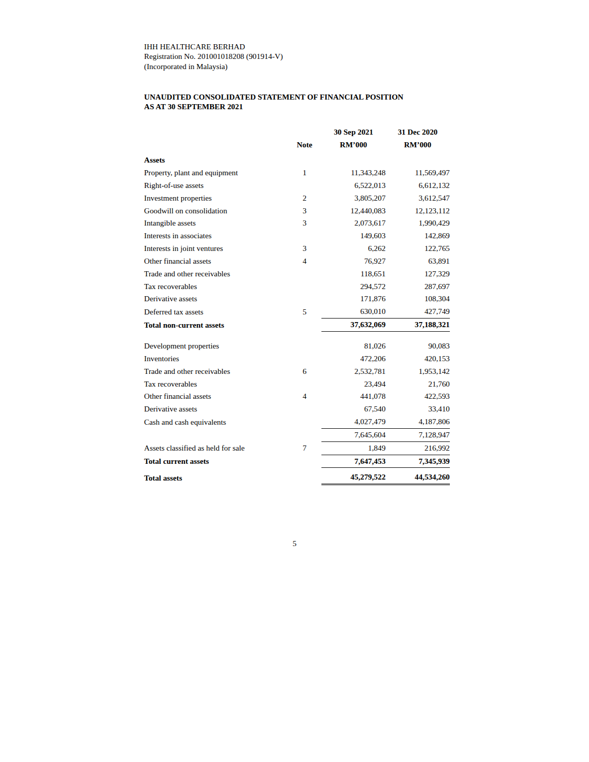IHH HEALTHCARE BERHAD
Registration No. 201001018208 (901914-V)
(Incorporated in Malaysia)
UNAUDITED CONSOLIDATED STATEMENT OF FINANCIAL POSITION
AS AT 30 SEPTEMBER 2021
| | | 30 Sep 2021 | 31 Dec 2020 |
| | Note | RM’000 | RM’000 |
| Assets | | | |
| Property, plant and equipment | 1 | 11,343,248 | 11,569,497 |
| Right-of-use assets | | 6,522,013 | 6,612,132 |
| Investment properties | 2 | 3,805,207 | 3,612,547 |
| Goodwill on consolidation | 3 | 12,440,083 | 12,123,112 |
| Intangible assets | 3 | 2,073,617 | 1,990,429 |
| Interests in associates | | 149,603 | 142,869 |
| Interests in joint ventures | 3 | 6,262 | 122,765 |
| Other financial assets | 4 | 76,927 | 63,891 |
| Trade and other receivables | | 118,651 | 127,329 |
| Tax recoverables | | 294,572 | 287,697 |
| Derivative assets | | 171,876 | 108,304 |
| Deferred tax assets | 5 | 630,010 | 427,749 |
| Total non-current assets | | 37,632,069 | 37,188,321 |
| Development properties | | 81,026 | 90,083 |
| Inventories | | 472,206 | 420,153 |
| Trade and other receivables | 6 | 2,532,781 | 1,953,142 |
| Tax recoverables | | 23,494 | 21,760 |
| Other financial assets | 4 | 441,078 | 422,593 |
| Derivative assets | | 67,540 | 33,410 |
| Cash and cash equivalents | | 4,027,479 | 4,187,806 |
| | | 7,645,604 | 7,128,947 |
| Assets classified as held for sale | 7 | 1,849 | 216,992 |
| Total current assets | | 7,647,453 | 7,345,939 |
| Total assets | | 45,279,522 | 44,534,260 |
5